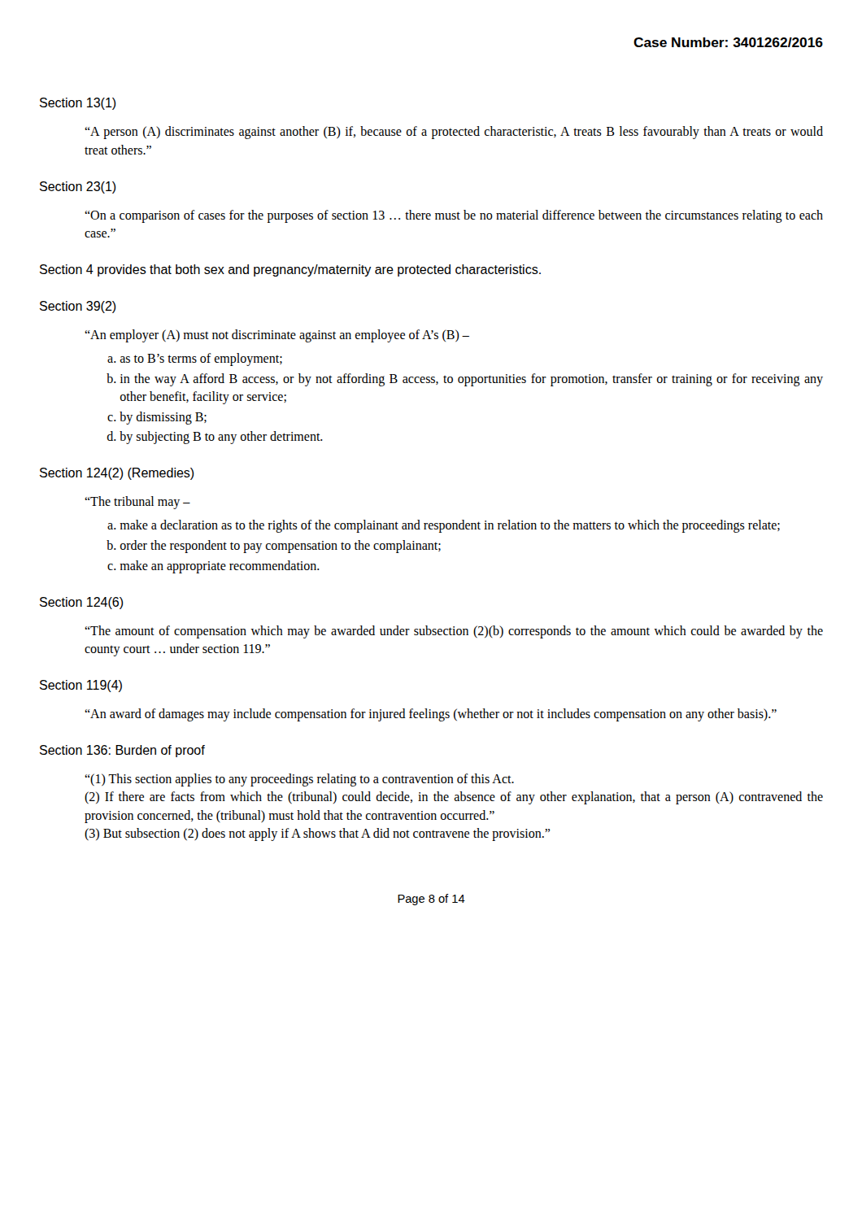Case Number: 3401262/2016
Section 13(1)
“A person (A) discriminates against another (B) if, because of a protected characteristic, A treats B less favourably than A treats or would treat others.”
Section 23(1)
“On a comparison of cases for the purposes of section 13 … there must be no material difference between the circumstances relating to each case.”
Section 4 provides that both sex and pregnancy/maternity are protected characteristics.
Section 39(2)
“An employer (A) must not discriminate against an employee of A’s (B) –
as to B’s terms of employment;
in the way A afford B access, or by not affording B access, to opportunities for promotion, transfer or training or for receiving any other benefit, facility or service;
by dismissing B;
by subjecting B to any other detriment.
Section 124(2) (Remedies)
“The tribunal may –
make a declaration as to the rights of the complainant and respondent in relation to the matters to which the proceedings relate;
order the respondent to pay compensation to the complainant;
make an appropriate recommendation.
Section 124(6)
“The amount of compensation which may be awarded under subsection (2)(b) corresponds to the amount which could be awarded by the county court … under section 119.”
Section 119(4)
“An award of damages may include compensation for injured feelings (whether or not it includes compensation on any other basis).”
Section 136: Burden of proof
“(1) This section applies to any proceedings relating to a contravention of this Act.
(2) If there are facts from which the (tribunal) could decide, in the absence of any other explanation, that a person (A) contravened the provision concerned, the (tribunal) must hold that the contravention occurred.”
(3) But subsection (2) does not apply if A shows that A did not contravene the provision.”
Page 8 of 14